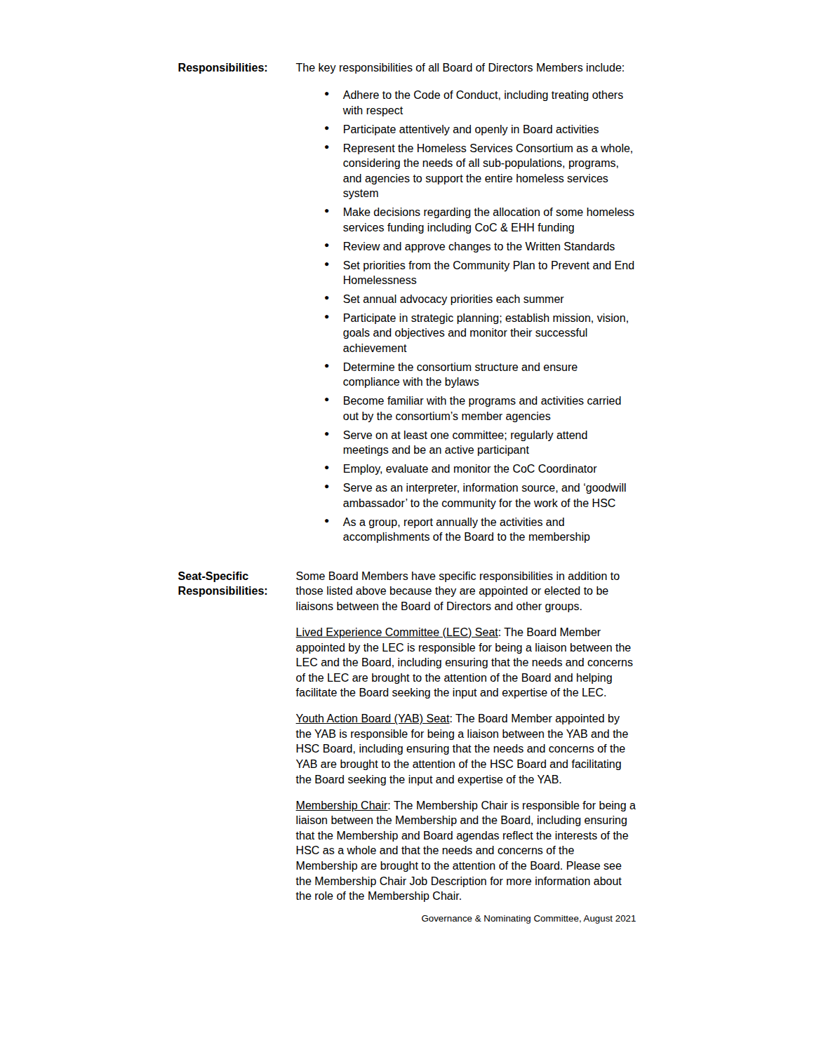| Responsibilities: | The key responsibilities of all Board of Directors Members include: Adhere to the Code of Conduct, including treating others with respect Participate attentively and openly in Board activities Represent the Homeless Services Consortium as a whole, considering the needs of all sub-populations, programs, and agencies to support the entire homeless services system Make decisions regarding the allocation of some homeless services funding including CoC & EHH funding Review and approve changes to the Written Standards Set priorities from the Community Plan to Prevent and End Homelessness Set annual advocacy priorities each summer Participate in strategic planning; establish mission, vision, goals and objectives and monitor their successful achievement Determine the consortium structure and ensure compliance with the bylaws Become familiar with the programs and activities carried out by the consortium’s member agencies Serve on at least one committee; regularly attend meetings and be an active participant Employ, evaluate and monitor the CoC Coordinator Serve as an interpreter, information source, and ‘goodwill ambassador’ to the community for the work of the HSC As a group, report annually the activities and accomplishments of the Board to the membership |
| Seat-Specific Responsibilities: | Some Board Members have specific responsibilities in addition to those listed above because they are appointed or elected to be liaisons between the Board of Directors and other groups. Lived Experience Committee (LEC) Seat : The Board Member appointed by the LEC is responsible for being a liaison between the LEC and the Board, including ensuring that the needs and concerns of the LEC are brought to the attention of the Board and helping facilitate the Board seeking the input and expertise of the LEC. Youth Action Board (YAB) Seat : The Board Member appointed by the YAB is responsible for being a liaison between the YAB and the HSC Board, including ensuring that the needs and concerns of the YAB are brought to the attention of the HSC Board and facilitating the Board seeking the input and expertise of the YAB. Membership Chair : The Membership Chair is responsible for being a liaison between the Membership and the Board, including ensuring that the Membership and Board agendas reflect the interests of the HSC as a whole and that the needs and concerns of the Membership are brought to the attention of the Board. Please see the Membership Chair Job Description for more information about the role of the Membership Chair. |
Governance & Nominating Committee, August 2021